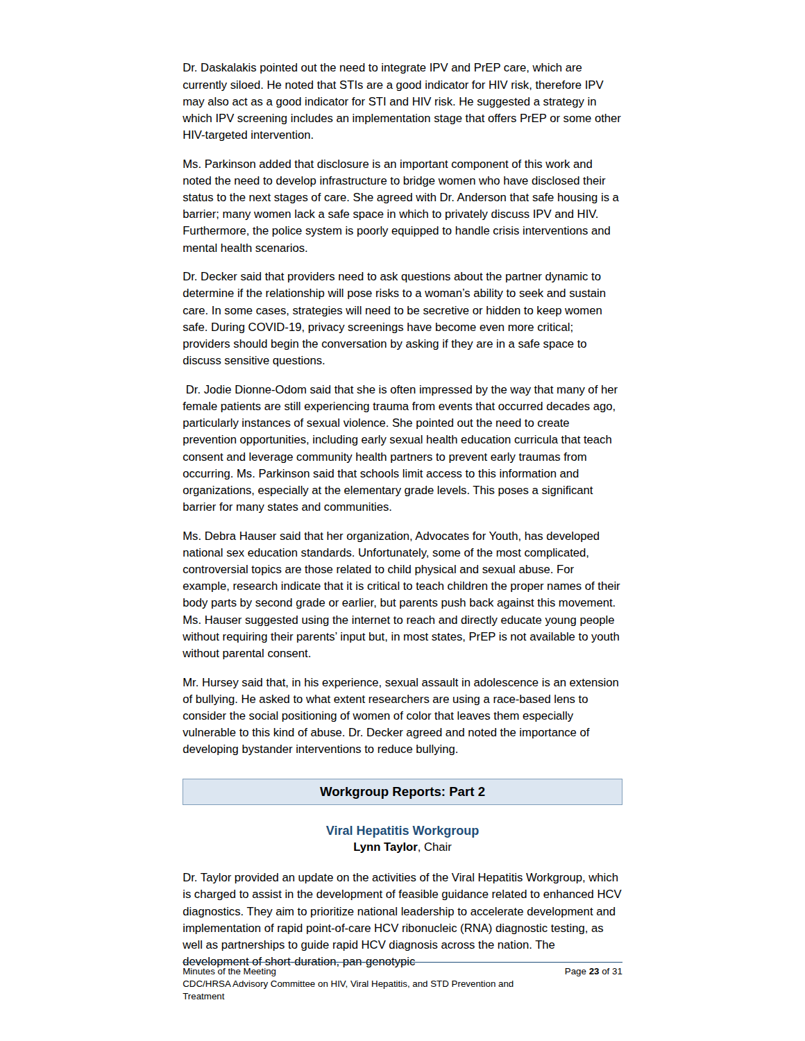Dr. Daskalakis pointed out the need to integrate IPV and PrEP care, which are currently siloed. He noted that STIs are a good indicator for HIV risk, therefore IPV may also act as a good indicator for STI and HIV risk. He suggested a strategy in which IPV screening includes an implementation stage that offers PrEP or some other HIV-targeted intervention.
Ms. Parkinson added that disclosure is an important component of this work and noted the need to develop infrastructure to bridge women who have disclosed their status to the next stages of care. She agreed with Dr. Anderson that safe housing is a barrier; many women lack a safe space in which to privately discuss IPV and HIV. Furthermore, the police system is poorly equipped to handle crisis interventions and mental health scenarios.
Dr. Decker said that providers need to ask questions about the partner dynamic to determine if the relationship will pose risks to a woman’s ability to seek and sustain care. In some cases, strategies will need to be secretive or hidden to keep women safe. During COVID-19, privacy screenings have become even more critical; providers should begin the conversation by asking if they are in a safe space to discuss sensitive questions.
Dr. Jodie Dionne-Odom said that she is often impressed by the way that many of her female patients are still experiencing trauma from events that occurred decades ago, particularly instances of sexual violence. She pointed out the need to create prevention opportunities, including early sexual health education curricula that teach consent and leverage community health partners to prevent early traumas from occurring. Ms. Parkinson said that schools limit access to this information and organizations, especially at the elementary grade levels. This poses a significant barrier for many states and communities.
Ms. Debra Hauser said that her organization, Advocates for Youth, has developed national sex education standards. Unfortunately, some of the most complicated, controversial topics are those related to child physical and sexual abuse. For example, research indicate that it is critical to teach children the proper names of their body parts by second grade or earlier, but parents push back against this movement. Ms. Hauser suggested using the internet to reach and directly educate young people without requiring their parents’ input but, in most states, PrEP is not available to youth without parental consent.
Mr. Hursey said that, in his experience, sexual assault in adolescence is an extension of bullying. He asked to what extent researchers are using a race-based lens to consider the social positioning of women of color that leaves them especially vulnerable to this kind of abuse. Dr. Decker agreed and noted the importance of developing bystander interventions to reduce bullying.
Workgroup Reports: Part 2
Viral Hepatitis Workgroup
Lynn Taylor, Chair
Dr. Taylor provided an update on the activities of the Viral Hepatitis Workgroup, which is charged to assist in the development of feasible guidance related to enhanced HCV diagnostics. They aim to prioritize national leadership to accelerate development and implementation of rapid point-of-care HCV ribonucleic (RNA) diagnostic testing, as well as partnerships to guide rapid HCV diagnosis across the nation. The development of short-duration, pan-genotypic
Minutes of the Meeting
CDC/HRSA Advisory Committee on HIV, Viral Hepatitis, and STD Prevention and Treatment
Page 23 of 31